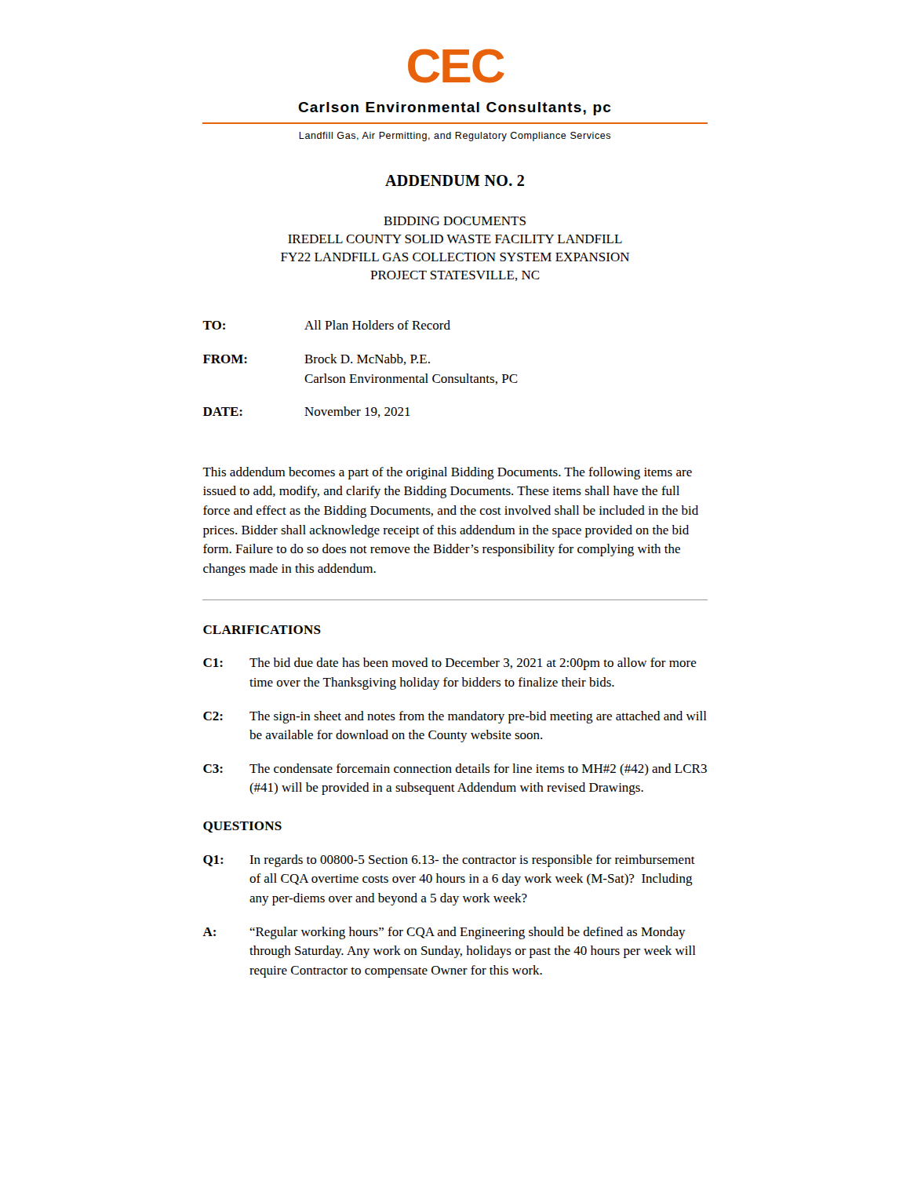CEC
Carlson Environmental Consultants, pc
Landfill Gas, Air Permitting, and Regulatory Compliance Services
ADDENDUM NO. 2
BIDDING DOCUMENTS
IREDELL COUNTY SOLID WASTE FACILITY LANDFILL
FY22 LANDFILL GAS COLLECTION SYSTEM EXPANSION
PROJECT STATESVILLE, NC
| TO: | All Plan Holders of Record |
| FROM: | Brock D. McNabb, P.E. Carlson Environmental Consultants, PC |
| DATE: | November 19, 2021 |
This addendum becomes a part of the original Bidding Documents. The following items are issued to add, modify, and clarify the Bidding Documents. These items shall have the full force and effect as the Bidding Documents, and the cost involved shall be included in the bid prices. Bidder shall acknowledge receipt of this addendum in the space provided on the bid form. Failure to do so does not remove the Bidder’s responsibility for complying with the changes made in this addendum.
CLARIFICATIONS
| C1: | The bid due date has been moved to December 3, 2021 at 2:00pm to allow for more time over the Thanksgiving holiday for bidders to finalize their bids. |
| C2: | The sign-in sheet and notes from the mandatory pre-bid meeting are attached and will be available for download on the County website soon. |
| C3: | The condensate forcemain connection details for line items to MH#2 (#42) and LCR3 (#41) will be provided in a subsequent Addendum with revised Drawings. |
QUESTIONS
| Q1: | In regards to 00800-5 Section 6.13- the contractor is responsible for reimbursement of all CQA overtime costs over 40 hours in a 6 day work week (M-Sat)? Including any per-diems over and beyond a 5 day work week? |
| A: | “Regular working hours” for CQA and Engineering should be defined as Monday through Saturday. Any work on Sunday, holidays or past the 40 hours per week will require Contractor to compensate Owner for this work. |